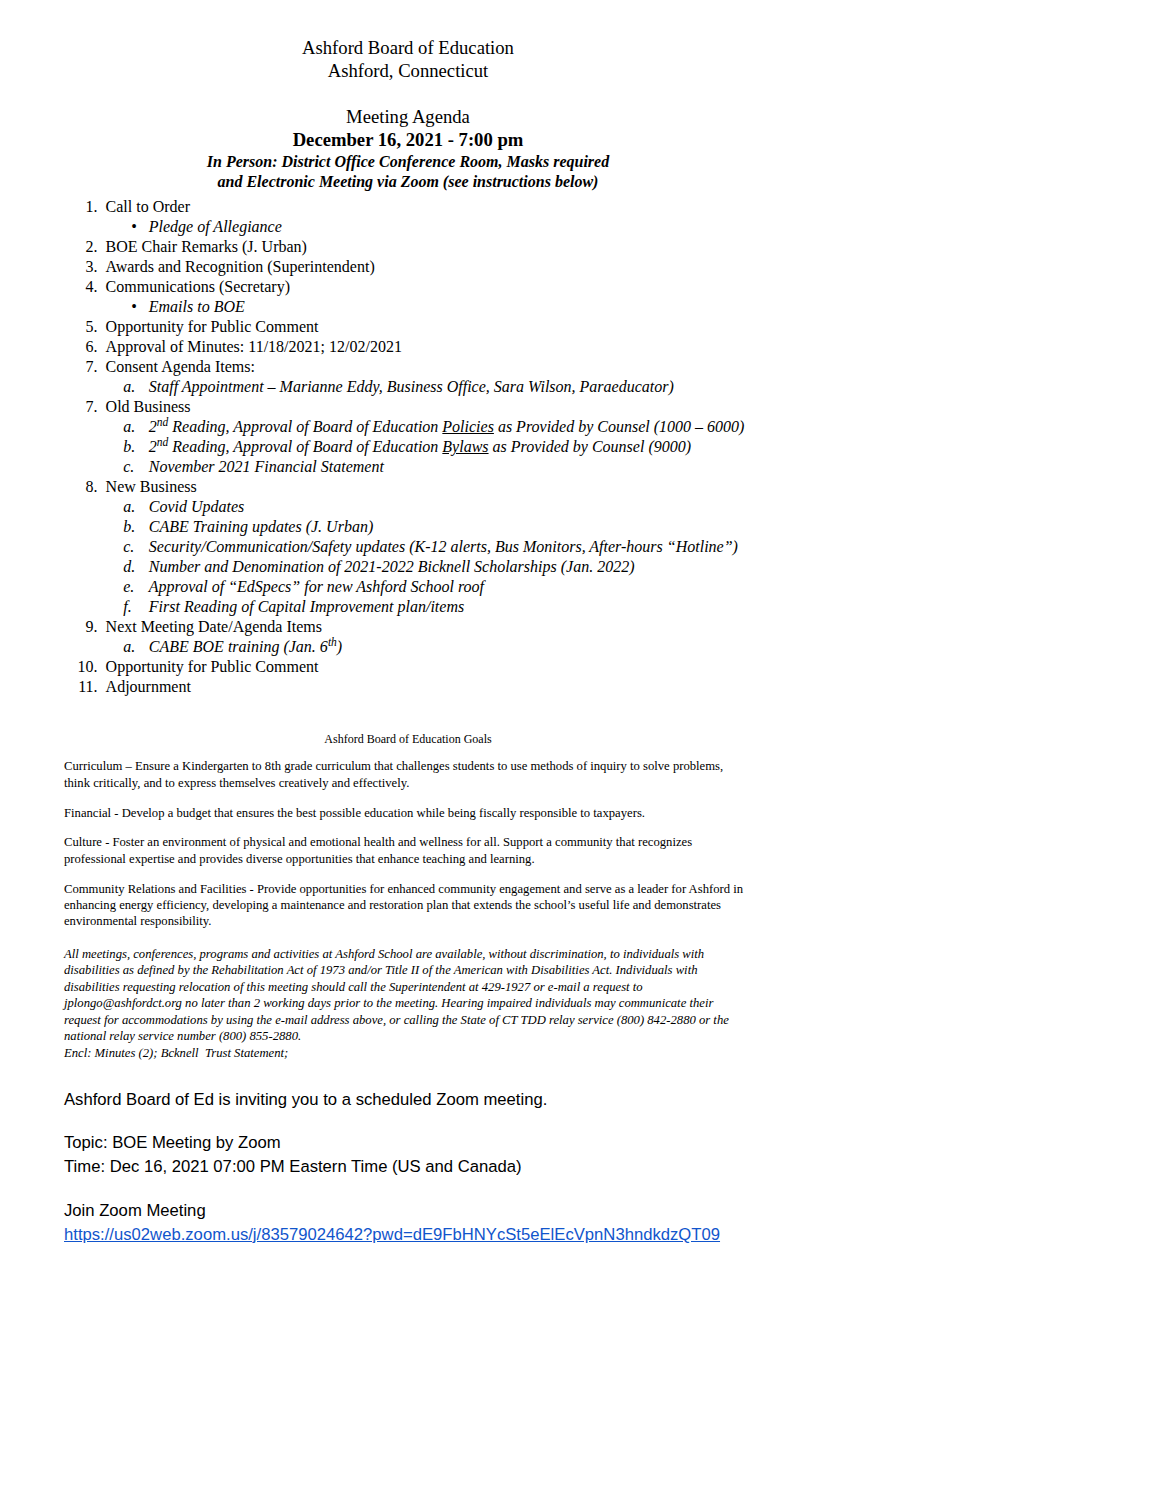Ashford Board of Education
Ashford, Connecticut
Meeting Agenda
December 16, 2021 - 7:00 pm
In Person: District Office Conference Room, Masks required
and Electronic Meeting via Zoom (see instructions below)
1. Call to Order
Pledge of Allegiance
2. BOE Chair Remarks (J. Urban)
3. Awards and Recognition (Superintendent)
4. Communications (Secretary)
Emails to BOE
5. Opportunity for Public Comment
6. Approval of Minutes: 11/18/2021; 12/02/2021
7. Consent Agenda Items:
a. Staff Appointment – Marianne Eddy, Business Office, Sara Wilson, Paraeducator)
7. Old Business
a. 2nd Reading, Approval of Board of Education Policies as Provided by Counsel (1000 – 6000)
b. 2nd Reading, Approval of Board of Education Bylaws as Provided by Counsel (9000)
c. November 2021 Financial Statement
8. New Business
a. Covid Updates
b. CABE Training updates (J. Urban)
c. Security/Communication/Safety updates (K-12 alerts, Bus Monitors, After-hours “Hotline”)
d. Number and Denomination of 2021-2022 Bicknell Scholarships (Jan. 2022)
e. Approval of “EdSpecs” for new Ashford School roof
f. First Reading of Capital Improvement plan/items
9. Next Meeting Date/Agenda Items
a. CABE BOE training (Jan. 6th)
10. Opportunity for Public Comment
11. Adjournment
Ashford Board of Education Goals
Curriculum – Ensure a Kindergarten to 8th grade curriculum that challenges students to use methods of inquiry to solve problems, think critically, and to express themselves creatively and effectively.
Financial - Develop a budget that ensures the best possible education while being fiscally responsible to taxpayers.
Culture - Foster an environment of physical and emotional health and wellness for all. Support a community that recognizes professional expertise and provides diverse opportunities that enhance teaching and learning.
Community Relations and Facilities - Provide opportunities for enhanced community engagement and serve as a leader for Ashford in enhancing energy efficiency, developing a maintenance and restoration plan that extends the school’s useful life and demonstrates environmental responsibility.
All meetings, conferences, programs and activities at Ashford School are available, without discrimination, to individuals with disabilities as defined by the Rehabilitation Act of 1973 and/or Title II of the American with Disabilities Act. Individuals with disabilities requesting relocation of this meeting should call the Superintendent at 429-1927 or e-mail a request to jplongo@ashfordct.org no later than 2 working days prior to the meeting. Hearing impaired individuals may communicate their request for accommodations by using the e-mail address above, or calling the State of CT TDD relay service (800) 842-2880 or the national relay service number (800) 855-2880.
Encl: Minutes (2); Bcknell Trust Statement;
Ashford Board of Ed is inviting you to a scheduled Zoom meeting.
Topic: BOE Meeting by Zoom
Time: Dec 16, 2021 07:00 PM Eastern Time (US and Canada)
Join Zoom Meeting
https://us02web.zoom.us/j/83579024642?pwd=dE9FbHNYcSt5eElEcVpnN3hndkdzQT09